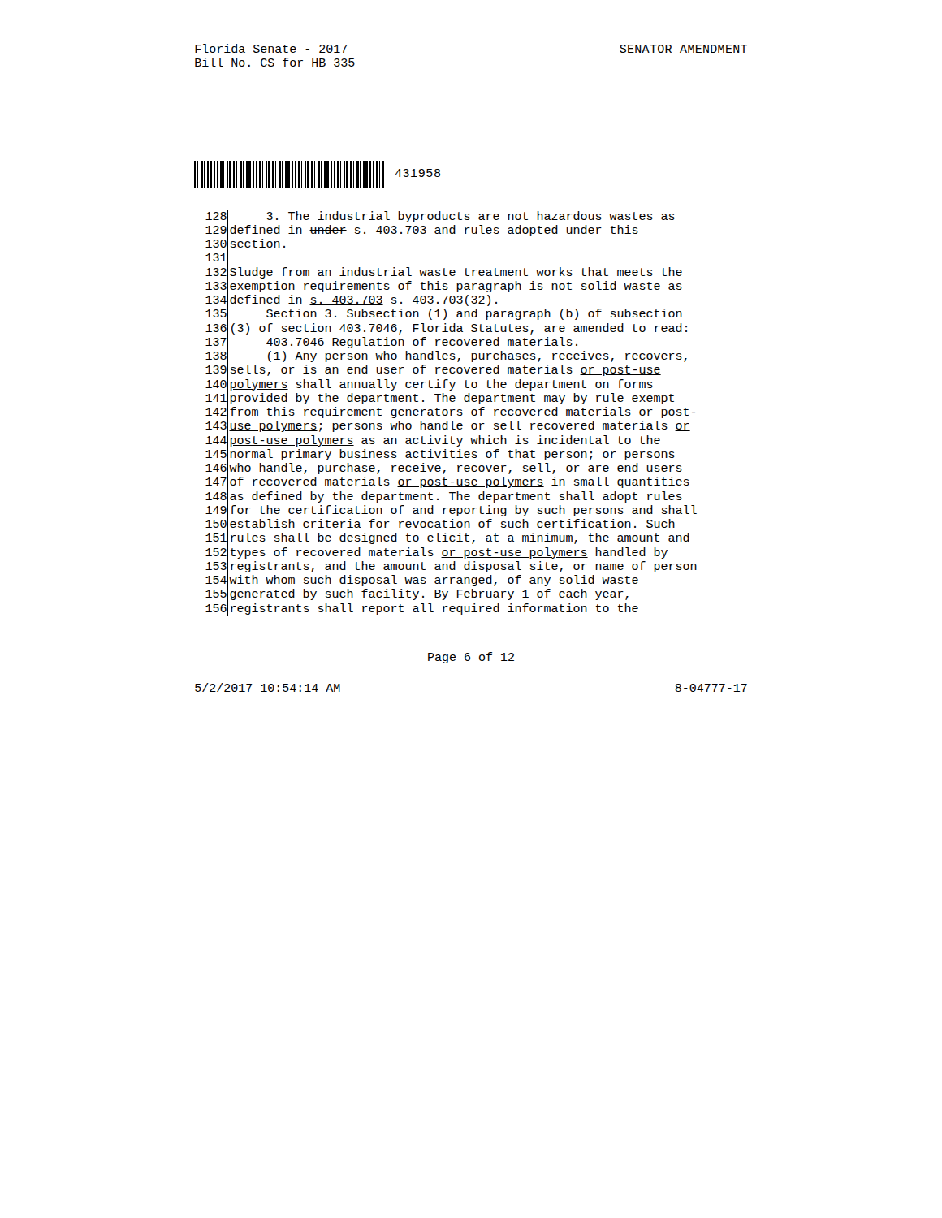Florida Senate - 2017
SENATOR AMENDMENT
Bill No. CS for HB 335
431958
| 128 | | 3. The industrial byproducts are not hazardous wastes as |
| 129 | | defined in under s. 403.703 and rules adopted under this |
| 130 | | section. |
| 131 | | |
| 132 | | Sludge from an industrial waste treatment works that meets the |
| 133 | | exemption requirements of this paragraph is not solid waste as |
| 134 | | defined in s. 403.703 s. 403.703(32) . |
| 135 | | Section 3. Subsection (1) and paragraph (b) of subsection |
| 136 | | (3) of section 403.7046, Florida Statutes, are amended to read: |
| 137 | | 403.7046 Regulation of recovered materials.— |
| 138 | | (1) Any person who handles, purchases, receives, recovers, |
| 139 | | sells, or is an end user of recovered materials or post-use |
| 140 | | polymers shall annually certify to the department on forms |
| 141 | | provided by the department. The department may by rule exempt |
| 142 | | from this requirement generators of recovered materials or post- |
| 143 | | use polymers ; persons who handle or sell recovered materials or |
| 144 | | post-use polymers as an activity which is incidental to the |
| 145 | | normal primary business activities of that person; or persons |
| 146 | | who handle, purchase, receive, recover, sell, or are end users |
| 147 | | of recovered materials or post-use polymers in small quantities |
| 148 | | as defined by the department. The department shall adopt rules |
| 149 | | for the certification of and reporting by such persons and shall |
| 150 | | establish criteria for revocation of such certification. Such |
| 151 | | rules shall be designed to elicit, at a minimum, the amount and |
| 152 | | types of recovered materials or post-use polymers handled by |
| 153 | | registrants, and the amount and disposal site, or name of person |
| 154 | | with whom such disposal was arranged, of any solid waste |
| 155 | | generated by such facility. By February 1 of each year, |
| 156 | | registrants shall report all required information to the |
Page 6 of 12
5/2/2017 10:54:14 AM
8-04777-17